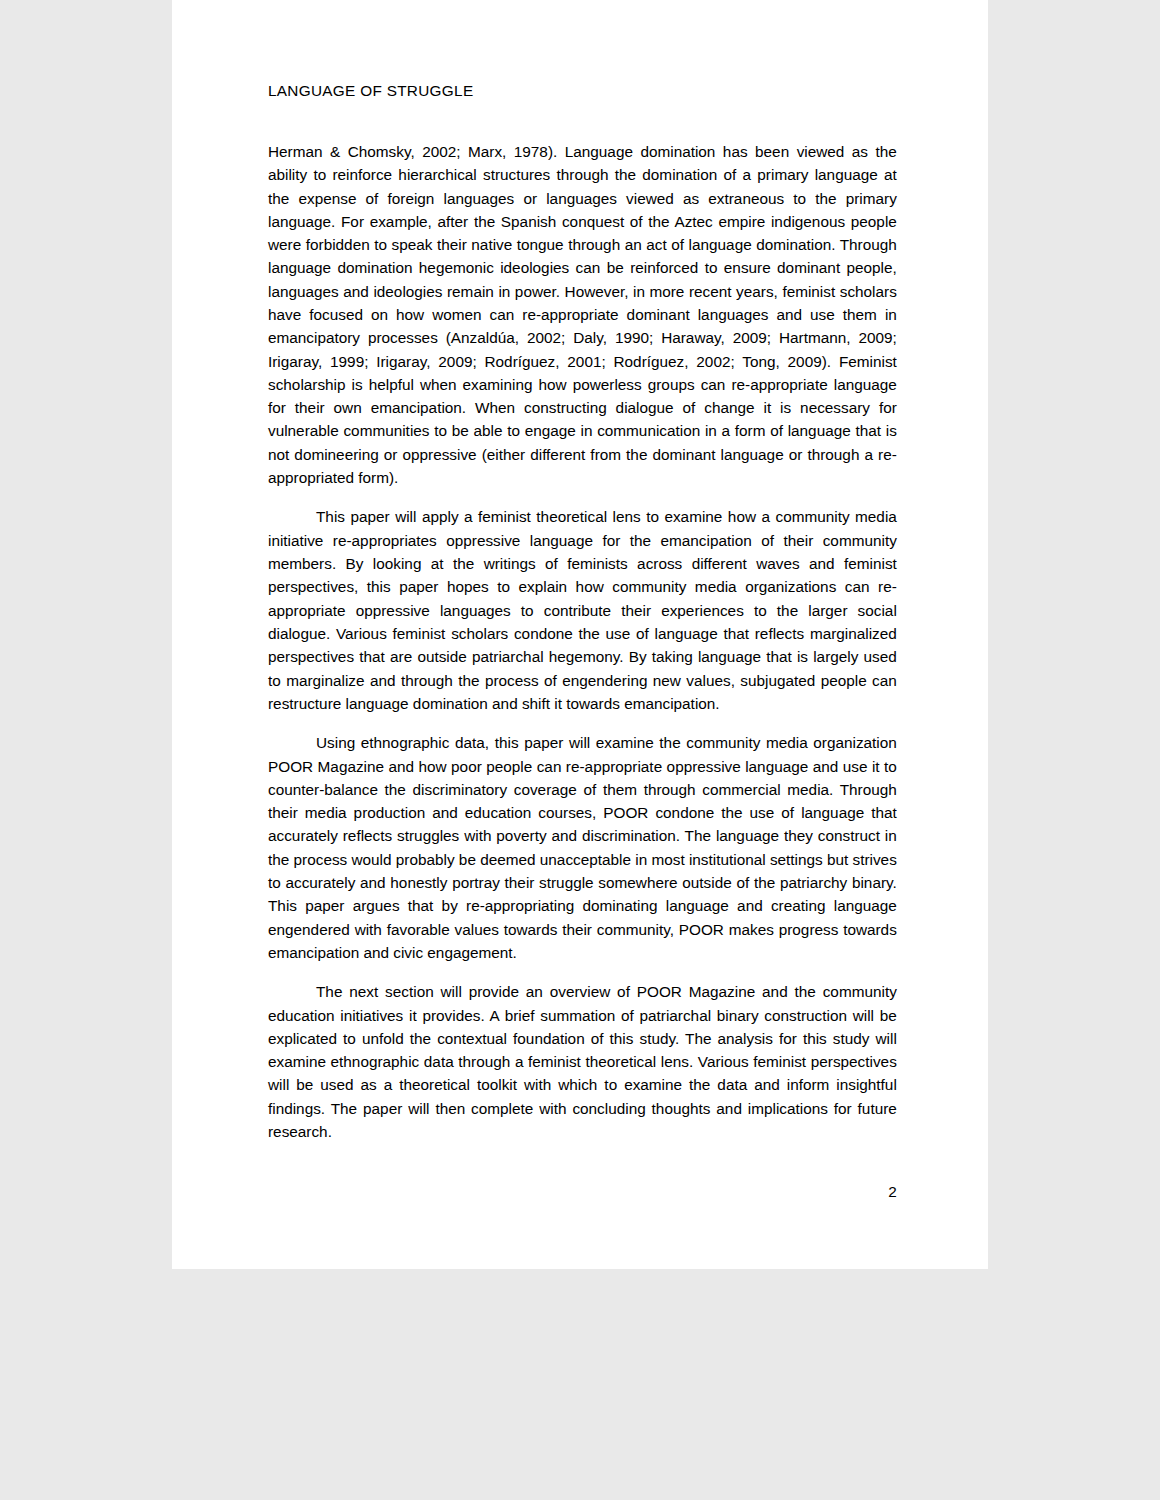LANGUAGE OF STRUGGLE
Herman & Chomsky, 2002; Marx, 1978). Language domination has been viewed as the ability to reinforce hierarchical structures through the domination of a primary language at the expense of foreign languages or languages viewed as extraneous to the primary language. For example, after the Spanish conquest of the Aztec empire indigenous people were forbidden to speak their native tongue through an act of language domination. Through language domination hegemonic ideologies can be reinforced to ensure dominant people, languages and ideologies remain in power. However, in more recent years, feminist scholars have focused on how women can re-appropriate dominant languages and use them in emancipatory processes (Anzaldúa, 2002; Daly, 1990; Haraway, 2009; Hartmann, 2009; Irigaray, 1999; Irigaray, 2009; Rodríguez, 2001; Rodríguez, 2002; Tong, 2009). Feminist scholarship is helpful when examining how powerless groups can re-appropriate language for their own emancipation. When constructing dialogue of change it is necessary for vulnerable communities to be able to engage in communication in a form of language that is not domineering or oppressive (either different from the dominant language or through a re-appropriated form).
This paper will apply a feminist theoretical lens to examine how a community media initiative re-appropriates oppressive language for the emancipation of their community members. By looking at the writings of feminists across different waves and feminist perspectives, this paper hopes to explain how community media organizations can re-appropriate oppressive languages to contribute their experiences to the larger social dialogue. Various feminist scholars condone the use of language that reflects marginalized perspectives that are outside patriarchal hegemony. By taking language that is largely used to marginalize and through the process of engendering new values, subjugated people can restructure language domination and shift it towards emancipation.
Using ethnographic data, this paper will examine the community media organization POOR Magazine and how poor people can re-appropriate oppressive language and use it to counter-balance the discriminatory coverage of them through commercial media. Through their media production and education courses, POOR condone the use of language that accurately reflects struggles with poverty and discrimination. The language they construct in the process would probably be deemed unacceptable in most institutional settings but strives to accurately and honestly portray their struggle somewhere outside of the patriarchy binary. This paper argues that by re-appropriating dominating language and creating language engendered with favorable values towards their community, POOR makes progress towards emancipation and civic engagement.
The next section will provide an overview of POOR Magazine and the community education initiatives it provides. A brief summation of patriarchal binary construction will be explicated to unfold the contextual foundation of this study. The analysis for this study will examine ethnographic data through a feminist theoretical lens. Various feminist perspectives will be used as a theoretical toolkit with which to examine the data and inform insightful findings. The paper will then complete with concluding thoughts and implications for future research.
2